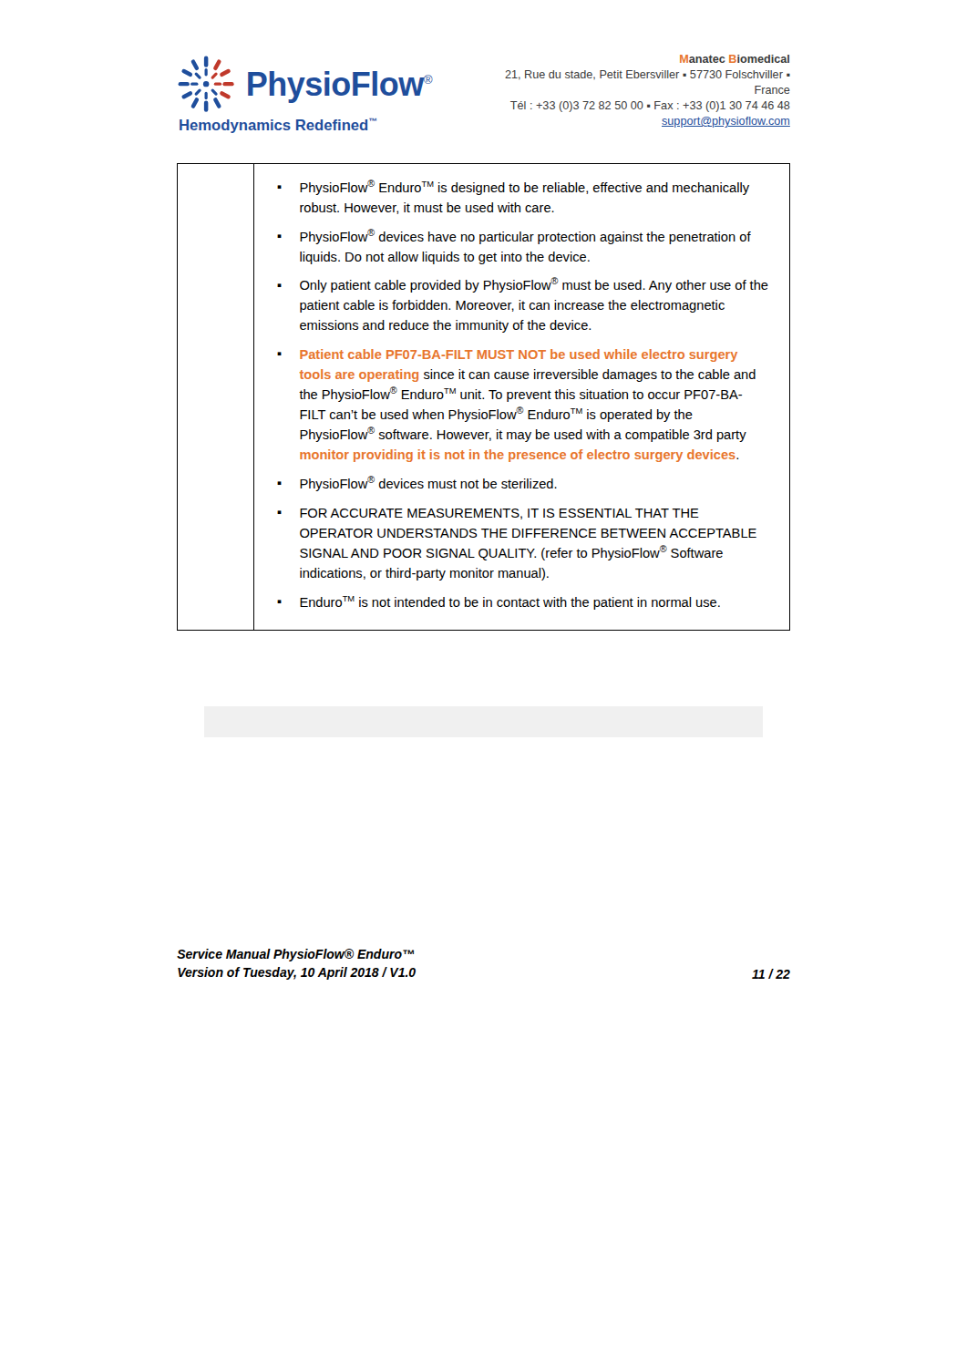Physio Flow®
Hemodynamics Redefined™
Manatec Biomedical
21, Rue du stade, Petit Ebersviller ▪ 57730 Folschviller ▪ France
Tél : +33 (0)3 72 82 50 00 ▪ Fax : +33 (0)1 30 74 46 48
support@physioflow.com
PhysioFlow® EnduroTM is designed to be reliable, effective and mechanically robust. However, it must be used with care.
PhysioFlow® devices have no particular protection against the penetration of liquids. Do not allow liquids to get into the device.
Only patient cable provided by PhysioFlow® must be used. Any other use of the patient cable is forbidden. Moreover, it can increase the electromagnetic emissions and reduce the immunity of the device.
Patient cable PF07-BA-FILT MUST NOT be used while electro surgery tools are operating since it can cause irreversible damages to the cable and the PhysioFlow® EnduroTM unit. To prevent this situation to occur PF07-BA-FILT can’t be used when PhysioFlow® EnduroTM is operated by the PhysioFlow® software. However, it may be used with a compatible 3rd party monitor providing it is not in the presence of electro surgery devices.
PhysioFlow® devices must not be sterilized.
FOR ACCURATE MEASUREMENTS, IT IS ESSENTIAL THAT THE OPERATOR UNDERSTANDS THE DIFFERENCE BETWEEN ACCEPTABLE SIGNAL AND POOR SIGNAL QUALITY. (refer to PhysioFlow® Software indications, or third-party monitor manual).
EnduroTM is not intended to be in contact with the patient in normal use.
Service Manual PhysioFlow® Enduro™
Version of Tuesday, 10 April 2018 / V1.0
11 / 22